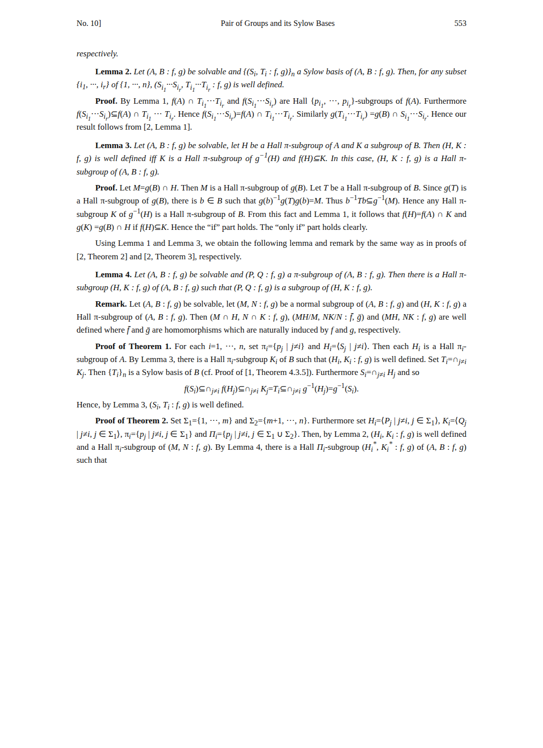No. 10] Pair of Groups and its Sylow Bases 553
respectively.
Lemma 2. Let (A, B : f, g) be solvable and {(Si, Ti : f, g)}n a Sylow basis of (A, B : f, g). Then, for any subset {i1, ···, ir} of {1, ···, n}, (Si1···Sir, Ti1···Tir : f, g) is well defined.
Proof. By Lemma 1, f(A) ∩ Ti1···Tir and f(Si1···Sir) are Hall {pi1, ···, pir}-subgroups of f(A). Furthermore f(Si1···Sir)⊆f(A) ∩ Ti1 ··· Tir. Hence f(Si1···Sir)=f(A) ∩ Ti1···Tir. Similarly g(Ti1···Tir) =g(B) ∩ Si1···Sir. Hence our result follows from [2, Lemma 1].
Lemma 3. Let (A, B : f, g) be solvable, let H be a Hall π-subgroup of A and K a subgroup of B. Then (H, K : f, g) is well defined iff K is a Hall π-subgroup of g−1(H) and f(H)⊆K. In this case, (H, K : f, g) is a Hall π-subgroup of (A, B : f, g).
Proof. Let M=g(B) ∩ H. Then M is a Hall π-subgroup of g(B). Let T be a Hall π-subgroup of B. Since g(T) is a Hall π-subgroup of g(B), there is b ∈ B such that g(b)−1g(T)g(b)=M. Thus b−1Tb⊆g−1(M). Hence any Hall π-subgroup K of g−1(H) is a Hall π-subgroup of B. From this fact and Lemma 1, it follows that f(H)=f(A) ∩ K and g(K) =g(B) ∩ H if f(H)⊆K. Hence the “if” part holds. The “only if” part holds clearly.
Using Lemma 1 and Lemma 3, we obtain the following lemma and remark by the same way as in proofs of [2, Theorem 2] and [2, Theorem 3], respectively.
Lemma 4. Let (A, B : f, g) be solvable and (P, Q : f, g) a π-subgroup of (A, B : f, g). Then there is a Hall π-subgroup (H, K : f, g) of (A, B : f, g) such that (P, Q : f, g) is a subgroup of (H, K : f, g).
Remark. Let (A, B : f, g) be solvable, let (M, N : f, g) be a normal subgroup of (A, B : f, g) and (H, K : f, g) a Hall π-subgroup of (A, B : f, g). Then (M ∩ H, N ∩ K : f, g), (MH/M, NK/N : f̄, ḡ) and (MH, NK : f, g) are well defined where f̄ and ḡ are homomorphisms which are naturally induced by f and g, respectively.
Proof of Theorem 1. For each i=1, ···, n, set πi={pj | j≠i} and Hi=⟨Sj | j≠i⟩. Then each Hi is a Hall πi-subgroup of A. By Lemma 3, there is a Hall πi-subgroup Ki of B such that (Hi, Ki : f, g) is well defined. Set Ti=∩j≠i Kj. Then {Ti}n is a Sylow basis of B (cf. Proof of [1, Theorem 4.3.5]). Furthermore Si=∩j≠i Hj and so
f(Si)⊆∩j≠i f(Hj)⊆∩j≠i Kj=Ti⊆∩j≠i g−1(Hj)=g−1(Si).
Hence, by Lemma 3, (Si, Ti : f, g) is well defined.
Proof of Theorem 2. Set Σ1={1, ···, m} and Σ2={m+1, ···, n}. Furthermore set Hi=⟨Pj | j≠i, j ∈ Σ1⟩, Ki=⟨Qj | j≠i, j ∈ Σ1⟩, πi={pj | j≠i, j ∈ Σ1} and Πi={pj | j≠i, j ∈ Σ1 ∪ Σ2}. Then, by Lemma 2, (Hi, Ki : f, g) is well defined and a Hall πi-subgroup of (M, N : f, g). By Lemma 4, there is a Hall Πi-subgroup (Hi*, Ki* : f, g) of (A, B : f, g) such that